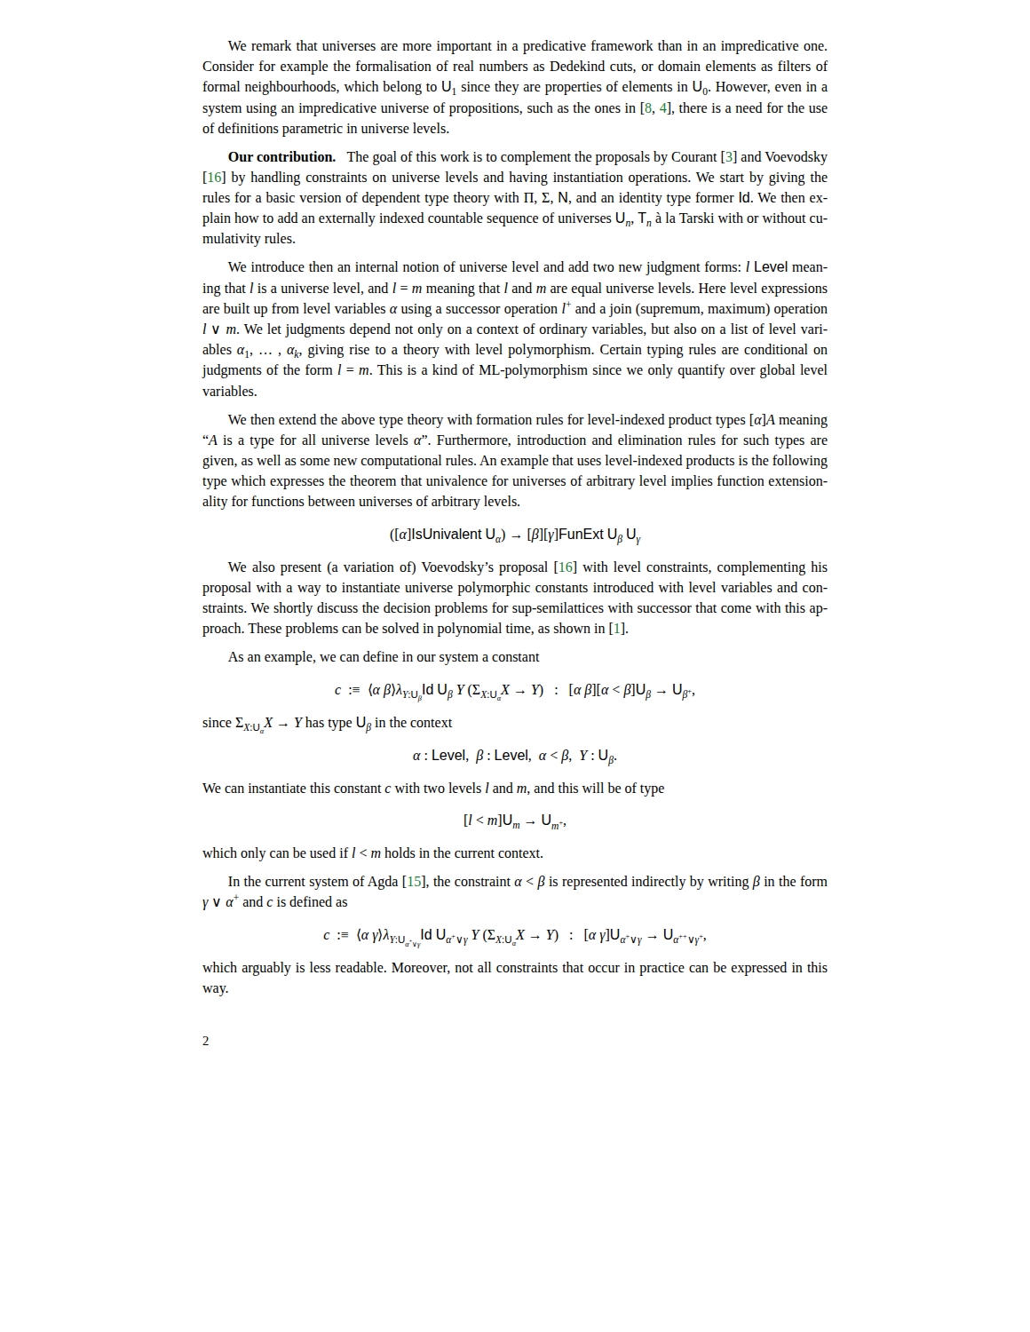We remark that universes are more important in a predicative framework than in an impredicative one. Consider for example the formalisation of real numbers as Dedekind cuts, or domain elements as filters of formal neighbourhoods, which belong to U1 since they are properties of elements in U0. However, even in a system using an impredicative universe of propositions, such as the ones in [8, 4], there is a need for the use of definitions parametric in universe levels.
Our contribution. The goal of this work is to complement the proposals by Courant [3] and Voevodsky [16] by handling constraints on universe levels and having instantiation operations. We start by giving the rules for a basic version of dependent type theory with Π, Σ, N, and an identity type former Id. We then explain how to add an externally indexed countable sequence of universes Un, Tn à la Tarski with or without cumulativity rules.
We introduce then an internal notion of universe level and add two new judgment forms: l Level meaning that l is a universe level, and l = m meaning that l and m are equal universe levels. Here level expressions are built up from level variables α using a successor operation l+ and a join (supremum, maximum) operation l ∨ m. We let judgments depend not only on a context of ordinary variables, but also on a list of level variables α1, … , αk, giving rise to a theory with level polymorphism. Certain typing rules are conditional on judgments of the form l = m. This is a kind of ML-polymorphism since we only quantify over global level variables.
We then extend the above type theory with formation rules for level-indexed product types [α]A meaning “A is a type for all universe levels α”. Furthermore, introduction and elimination rules for such types are given, as well as some new computational rules. An example that uses level-indexed products is the following type which expresses the theorem that univalence for universes of arbitrary level implies function extensionality for functions between universes of arbitrary levels.
([α]IsUnivalent Uα) → [β][γ]FunExt Uβ Uγ
We also present (a variation of) Voevodsky’s proposal [16] with level constraints, complementing his proposal with a way to instantiate universe polymorphic constants introduced with level variables and constraints. We shortly discuss the decision problems for sup-semilattices with successor that come with this approach. These problems can be solved in polynomial time, as shown in [1].
As an example, we can define in our system a constant
c :≡ ⟨α β⟩λY:UβId Uβ Y (ΣX:UαX → Y) : [α β][α < β]Uβ → Uβ+,
since ΣX:UαX → Y has type Uβ in the context
α : Level, β : Level, α < β, Y : Uβ.
We can instantiate this constant c with two levels l and m, and this will be of type
[l < m]Um → Um+,
which only can be used if l < m holds in the current context.
In the current system of Agda [15], the constraint α < β is represented indirectly by writing β in the form γ ∨ α+ and c is defined as
c :≡ ⟨α γ⟩λY:Uα+∨γId Uα+∨γ Y (ΣX:UαX → Y) : [α γ]Uα+∨γ → Uα++∨γ+,
which arguably is less readable. Moreover, not all constraints that occur in practice can be expressed in this way.
2